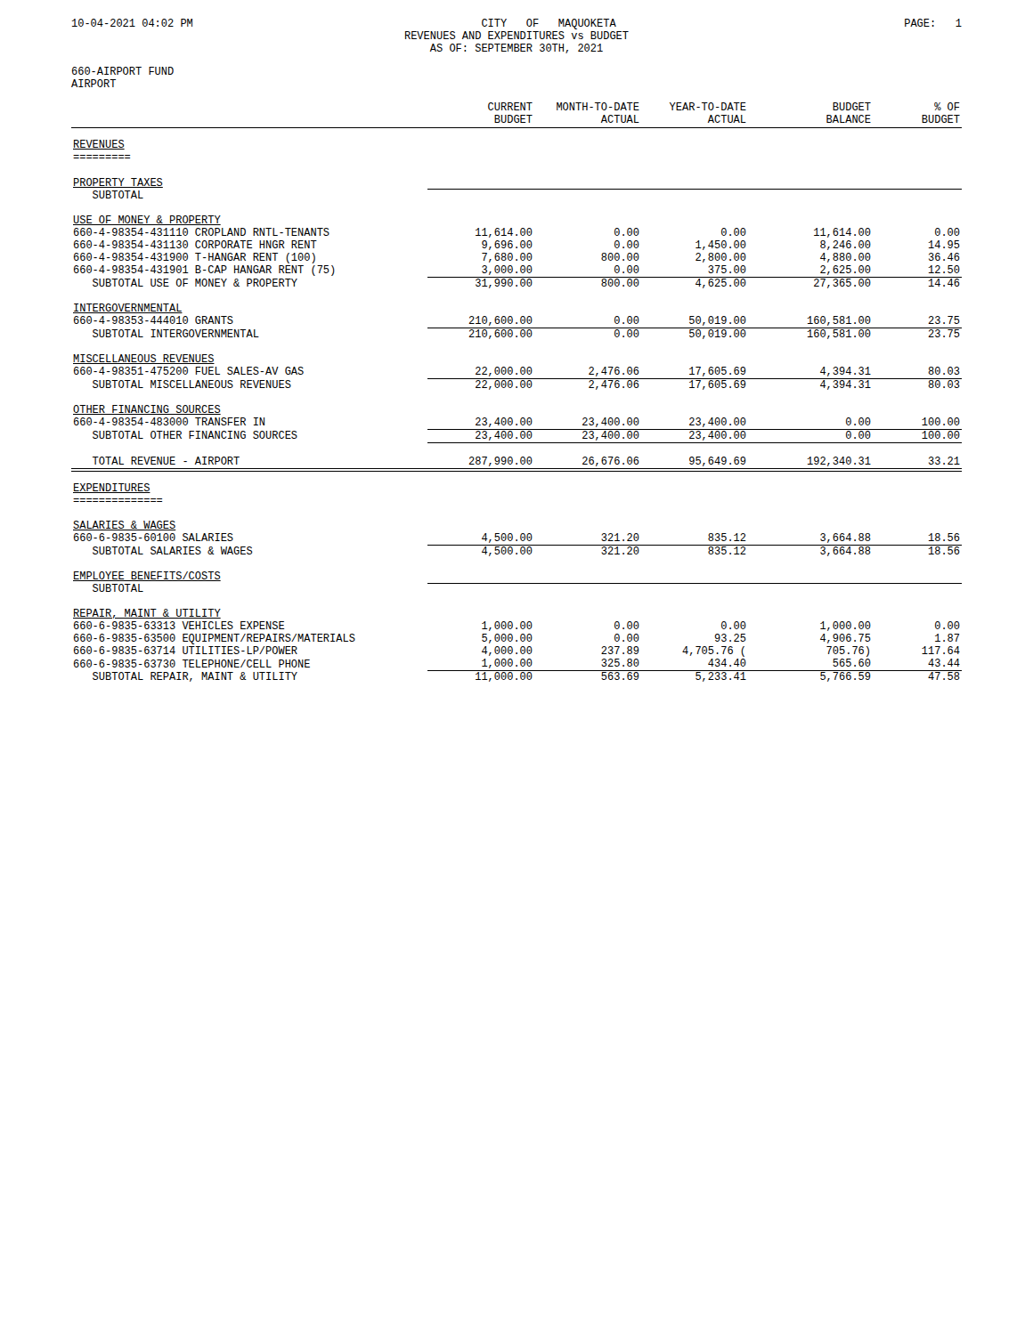10-04-2021 04:02 PM CITY OF MAQUOKETA PAGE: 1
REVENUES AND EXPENDITURES vs BUDGET
AS OF: SEPTEMBER 30TH, 2021
660-AIRPORT FUND
AIRPORT
| | CURRENT | MONTH-TO-DATE | YEAR-TO-DATE | BUDGET | % OF |
| | BUDGET | ACTUAL | ACTUAL | BALANCE | BUDGET |
| REVENUES | |
| ========= | |
| PROPERTY TAXES | | | | | |
| SUBTOTAL | |
| USE OF MONEY & PROPERTY | |
| 660-4-98354-431110 CROPLAND RNTL-TENANTS | 11,614.00 | 0.00 | 0.00 | 11,614.00 | 0.00 |
| 660-4-98354-431130 CORPORATE HNGR RENT | 9,696.00 | 0.00 | 1,450.00 | 8,246.00 | 14.95 |
| 660-4-98354-431900 T-HANGAR RENT (100) | 7,680.00 | 800.00 | 2,800.00 | 4,880.00 | 36.46 |
| 660-4-98354-431901 B-CAP HANGAR RENT (75) | 3,000.00 | 0.00 | 375.00 | 2,625.00 | 12.50 |
| SUBTOTAL USE OF MONEY & PROPERTY | 31,990.00 | 800.00 | 4,625.00 | 27,365.00 | 14.46 |
| INTERGOVERNMENTAL | |
| 660-4-98353-444010 GRANTS | 210,600.00 | 0.00 | 50,019.00 | 160,581.00 | 23.75 |
| SUBTOTAL INTERGOVERNMENTAL | 210,600.00 | 0.00 | 50,019.00 | 160,581.00 | 23.75 |
| MISCELLANEOUS REVENUES | |
| 660-4-98351-475200 FUEL SALES-AV GAS | 22,000.00 | 2,476.06 | 17,605.69 | 4,394.31 | 80.03 |
| SUBTOTAL MISCELLANEOUS REVENUES | 22,000.00 | 2,476.06 | 17,605.69 | 4,394.31 | 80.03 |
| OTHER FINANCING SOURCES | |
| 660-4-98354-483000 TRANSFER IN | 23,400.00 | 23,400.00 | 23,400.00 | 0.00 | 100.00 |
| SUBTOTAL OTHER FINANCING SOURCES | 23,400.00 | 23,400.00 | 23,400.00 | 0.00 | 100.00 |
| TOTAL REVENUE - AIRPORT | 287,990.00 | 26,676.06 | 95,649.69 | 192,340.31 | 33.21 |
| EXPENDITURES | |
| ============== | |
| SALARIES & WAGES | |
| 660-6-9835-60100 SALARIES | 4,500.00 | 321.20 | 835.12 | 3,664.88 | 18.56 |
| SUBTOTAL SALARIES & WAGES | 4,500.00 | 321.20 | 835.12 | 3,664.88 | 18.56 |
| EMPLOYEE BENEFITS/COSTS | | | | | |
| SUBTOTAL | |
| REPAIR, MAINT & UTILITY | |
| 660-6-9835-63313 VEHICLES EXPENSE | 1,000.00 | 0.00 | 0.00 | 1,000.00 | 0.00 |
| 660-6-9835-63500 EQUIPMENT/REPAIRS/MATERIALS | 5,000.00 | 0.00 | 93.25 | 4,906.75 | 1.87 |
| 660-6-9835-63714 UTILITIES-LP/POWER | 4,000.00 | 237.89 | 4,705.76 ( | 705.76) | 117.64 |
| 660-6-9835-63730 TELEPHONE/CELL PHONE | 1,000.00 | 325.80 | 434.40 | 565.60 | 43.44 |
| SUBTOTAL REPAIR, MAINT & UTILITY | 11,000.00 | 563.69 | 5,233.41 | 5,766.59 | 47.58 |